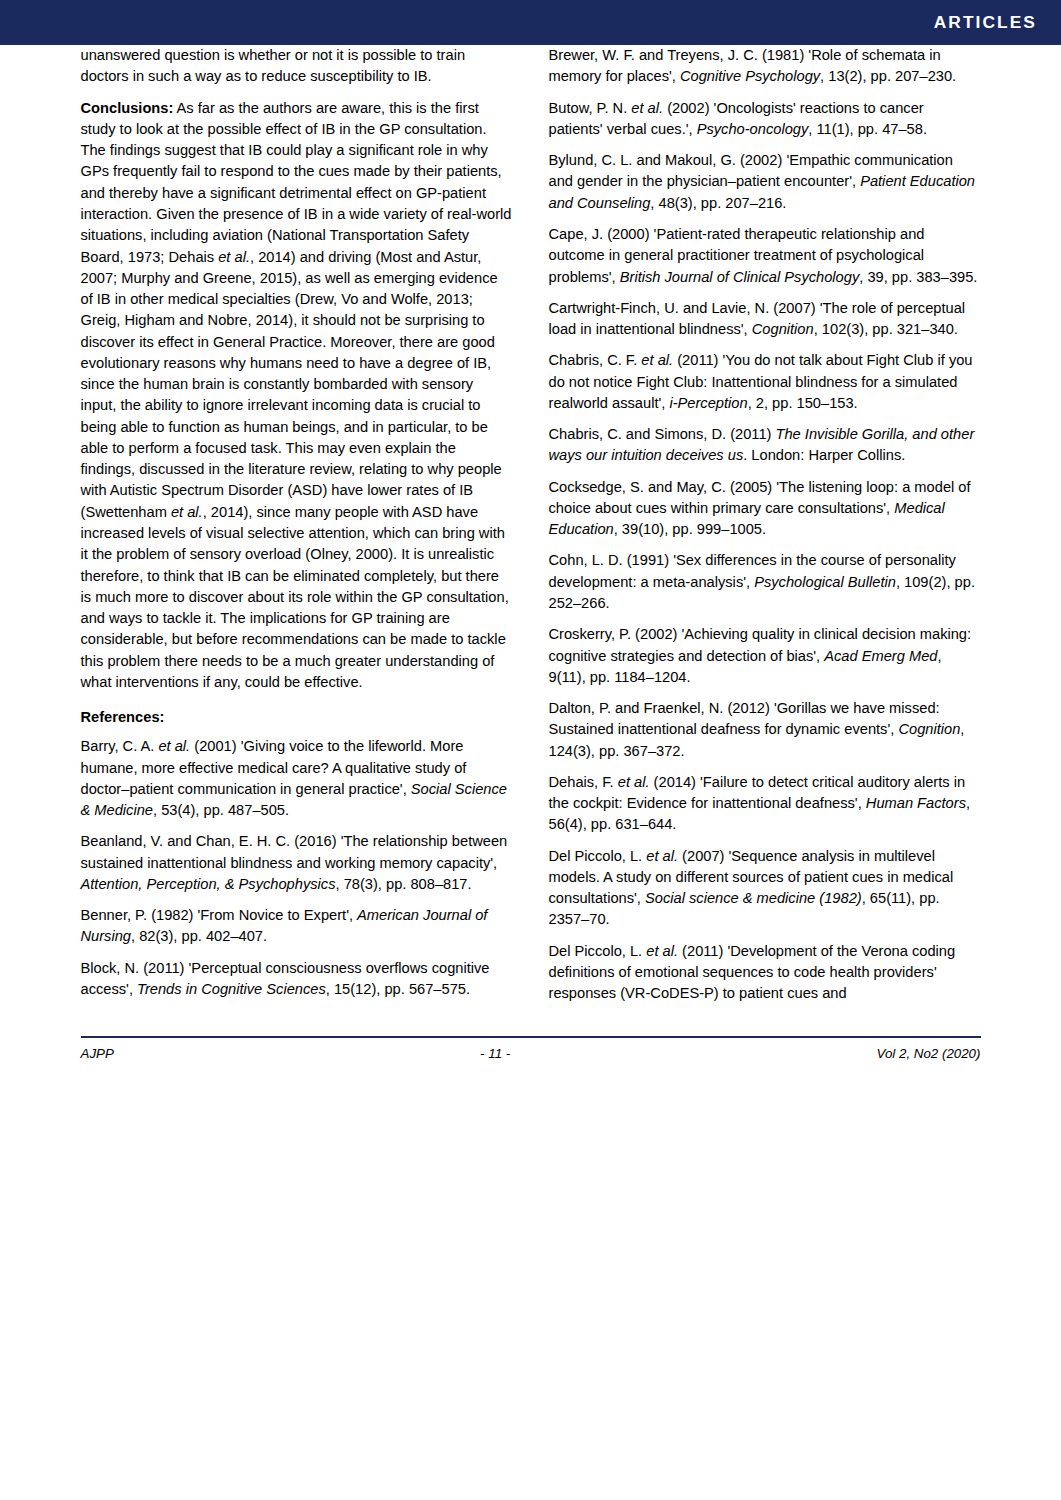ARTICLES
unanswered question is whether or not it is possible to train doctors in such a way as to reduce susceptibility to IB.
Conclusions: As far as the authors are aware, this is the first study to look at the possible effect of IB in the GP consultation. The findings suggest that IB could play a significant role in why GPs frequently fail to respond to the cues made by their patients, and thereby have a significant detrimental effect on GP-patient interaction. Given the presence of IB in a wide variety of real-world situations, including aviation (National Transportation Safety Board, 1973; Dehais et al., 2014) and driving (Most and Astur, 2007; Murphy and Greene, 2015), as well as emerging evidence of IB in other medical specialties (Drew, Vo and Wolfe, 2013; Greig, Higham and Nobre, 2014), it should not be surprising to discover its effect in General Practice. Moreover, there are good evolutionary reasons why humans need to have a degree of IB, since the human brain is constantly bombarded with sensory input, the ability to ignore irrelevant incoming data is crucial to being able to function as human beings, and in particular, to be able to perform a focused task. This may even explain the findings, discussed in the literature review, relating to why people with Autistic Spectrum Disorder (ASD) have lower rates of IB (Swettenham et al., 2014), since many people with ASD have increased levels of visual selective attention, which can bring with it the problem of sensory overload (Olney, 2000). It is unrealistic therefore, to think that IB can be eliminated completely, but there is much more to discover about its role within the GP consultation, and ways to tackle it. The implications for GP training are considerable, but before recommendations can be made to tackle this problem there needs to be a much greater understanding of what interventions if any, could be effective.
References:
Barry, C. A. et al. (2001) 'Giving voice to the lifeworld. More humane, more effective medical care? A qualitative study of doctor–patient communication in general practice', Social Science & Medicine, 53(4), pp. 487–505.
Beanland, V. and Chan, E. H. C. (2016) 'The relationship between sustained inattentional blindness and working memory capacity', Attention, Perception, & Psychophysics, 78(3), pp. 808–817.
Benner, P. (1982) 'From Novice to Expert', American Journal of Nursing, 82(3), pp. 402–407.
Block, N. (2011) 'Perceptual consciousness overflows cognitive access', Trends in Cognitive Sciences, 15(12), pp. 567–575.
Brewer, W. F. and Treyens, J. C. (1981) 'Role of schemata in memory for places', Cognitive Psychology, 13(2), pp. 207–230.
Butow, P. N. et al. (2002) 'Oncologists' reactions to cancer patients' verbal cues.', Psycho-oncology, 11(1), pp. 47–58.
Bylund, C. L. and Makoul, G. (2002) 'Empathic communication and gender in the physician–patient encounter', Patient Education and Counseling, 48(3), pp. 207–216.
Cape, J. (2000) 'Patient-rated therapeutic relationship and outcome in general practitioner treatment of psychological problems', British Journal of Clinical Psychology, 39, pp. 383–395.
Cartwright-Finch, U. and Lavie, N. (2007) 'The role of perceptual load in inattentional blindness', Cognition, 102(3), pp. 321–340.
Chabris, C. F. et al. (2011) 'You do not talk about Fight Club if you do not notice Fight Club: Inattentional blindness for a simulated realworld assault', i-Perception, 2, pp. 150–153.
Chabris, C. and Simons, D. (2011) The Invisible Gorilla, and other ways our intuition deceives us. London: Harper Collins.
Cocksedge, S. and May, C. (2005) 'The listening loop: a model of choice about cues within primary care consultations', Medical Education, 39(10), pp. 999–1005.
Cohn, L. D. (1991) 'Sex differences in the course of personality development: a meta-analysis', Psychological Bulletin, 109(2), pp. 252–266.
Croskerry, P. (2002) 'Achieving quality in clinical decision making: cognitive strategies and detection of bias', Acad Emerg Med, 9(11), pp. 1184–1204.
Dalton, P. and Fraenkel, N. (2012) 'Gorillas we have missed: Sustained inattentional deafness for dynamic events', Cognition, 124(3), pp. 367–372.
Dehais, F. et al. (2014) 'Failure to detect critical auditory alerts in the cockpit: Evidence for inattentional deafness', Human Factors, 56(4), pp. 631–644.
Del Piccolo, L. et al. (2007) 'Sequence analysis in multilevel models. A study on different sources of patient cues in medical consultations', Social science & medicine (1982), 65(11), pp. 2357–70.
Del Piccolo, L. et al. (2011) 'Development of the Verona coding definitions of emotional sequences to code health providers' responses (VR-CoDES-P) to patient cues and
AJPP - 11 - Vol 2, No2 (2020)